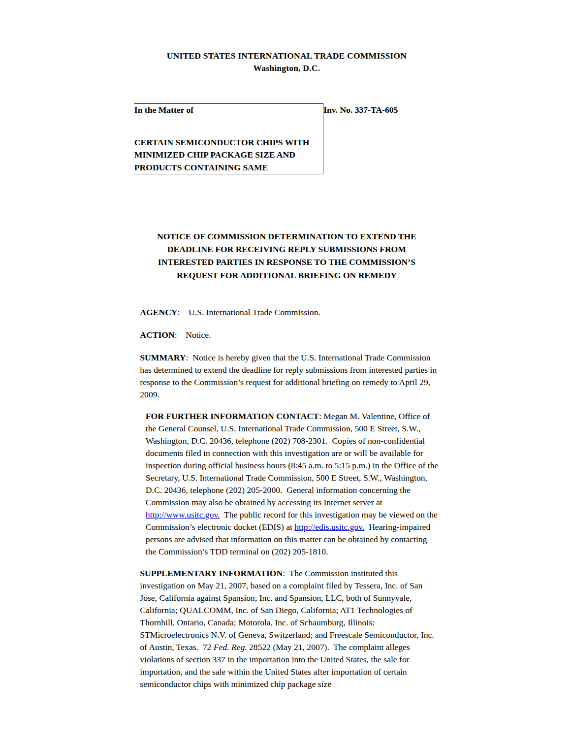UNITED STATES INTERNATIONAL TRADE COMMISSION Washington, D.C.
| In the Matter of CERTAIN SEMICONDUCTOR CHIPS WITH MINIMIZED CHIP PACKAGE SIZE AND PRODUCTS CONTAINING SAME | Inv. No. 337-TA-605 |
NOTICE OF COMMISSION DETERMINATION TO EXTEND THE DEADLINE FOR RECEIVING REPLY SUBMISSIONS FROM INTERESTED PARTIES IN RESPONSE TO THE COMMISSION’S REQUEST FOR ADDITIONAL BRIEFING ON REMEDY
AGENCY: U.S. International Trade Commission.
ACTION: Notice.
SUMMARY: Notice is hereby given that the U.S. International Trade Commission has determined to extend the deadline for reply submissions from interested parties in response to the Commission’s request for additional briefing on remedy to April 29, 2009.
FOR FURTHER INFORMATION CONTACT: Megan M. Valentine, Office of the General Counsel, U.S. International Trade Commission, 500 E Street, S.W., Washington, D.C. 20436, telephone (202) 708-2301. Copies of non-confidential documents filed in connection with this investigation are or will be available for inspection during official business hours (8:45 a.m. to 5:15 p.m.) in the Office of the Secretary, U.S. International Trade Commission, 500 E Street, S.W., Washington, D.C. 20436, telephone (202) 205-2000. General information concerning the Commission may also be obtained by accessing its Internet server at http://www.usitc.gov. The public record for this investigation may be viewed on the Commission’s electronic docket (EDIS) at http://edis.usitc.gov. Hearing-impaired persons are advised that information on this matter can be obtained by contacting the Commission’s TDD terminal on (202) 205-1810.
SUPPLEMENTARY INFORMATION: The Commission instituted this investigation on May 21, 2007, based on a complaint filed by Tessera, Inc. of San Jose, California against Spansion, Inc. and Spansion, LLC, both of Sunnyvale, California; QUALCOMM, Inc. of San Diego, California; AT1 Technologies of Thornhill, Ontario, Canada; Motorola, Inc. of Schaumburg, Illinois; STMicroelectronics N.V. of Geneva, Switzerland; and Freescale Semiconductor, Inc. of Austin, Texas. 72 Fed. Reg. 28522 (May 21, 2007). The complaint alleges violations of section 337 in the importation into the United States, the sale for importation, and the sale within the United States after importation of certain semiconductor chips with minimized chip package size